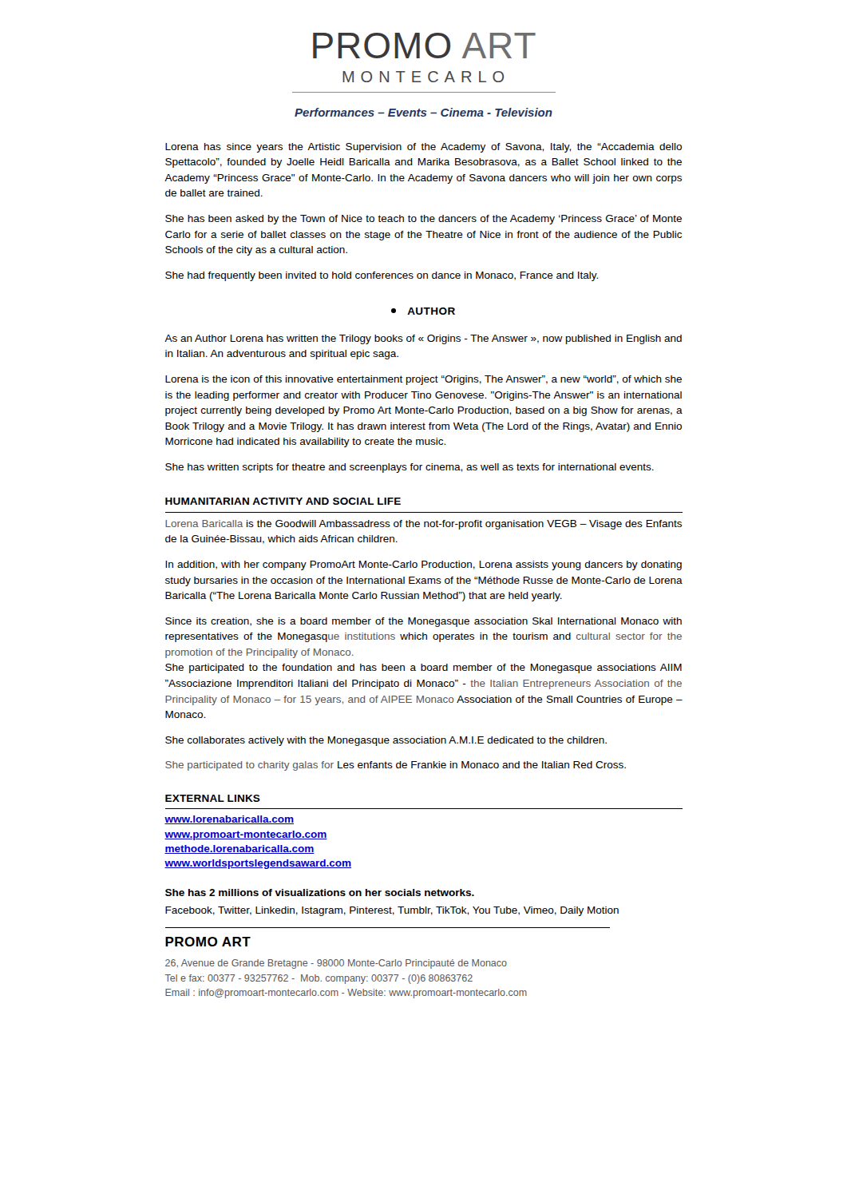PROMO ART
MONTECARLO
Performances – Events – Cinema - Television
Lorena has since years the Artistic Supervision of the Academy of Savona, Italy, the “Accademia dello Spettacolo”, founded by Joelle Heidl Baricalla and Marika Besobrasova, as a Ballet School linked to the Academy “Princess Grace" of Monte-Carlo. In the Academy of Savona dancers who will join her own corps de ballet are trained.
She has been asked by the Town of Nice to teach to the dancers of the Academy ‘Princess Grace’ of Monte Carlo for a serie of ballet classes on the stage of the Theatre of Nice in front of the audience of the Public Schools of the city as a cultural action.
She had frequently been invited to hold conferences on dance in Monaco, France and Italy.
AUTHOR
As an Author Lorena has written the Trilogy books of « Origins - The Answer », now published in English and in Italian. An adventurous and spiritual epic saga.
Lorena is the icon of this innovative entertainment project “Origins, The Answer”, a new “world”, of which she is the leading performer and creator with Producer Tino Genovese. "Origins-The Answer" is an international project currently being developed by Promo Art Monte-Carlo Production, based on a big Show for arenas, a Book Trilogy and a Movie Trilogy. It has drawn interest from Weta (The Lord of the Rings, Avatar) and Ennio Morricone had indicated his availability to create the music.
She has written scripts for theatre and screenplays for cinema, as well as texts for international events.
HUMANITARIAN ACTIVITY AND SOCIAL LIFE
Lorena Baricalla is the Goodwill Ambassadress of the not-for-profit organisation VEGB – Visage des Enfants de la Guinée-Bissau, which aids African children.
In addition, with her company PromoArt Monte-Carlo Production, Lorena assists young dancers by donating study bursaries in the occasion of the International Exams of the “Méthode Russe de Monte-Carlo de Lorena Baricalla (“The Lorena Baricalla Monte Carlo Russian Method”) that are held yearly.
Since its creation, she is a board member of the Monegasque association Skal International Monaco with representatives of the Monegasque institutions which operates in the tourism and cultural sector for the promotion of the Principality of Monaco.
She participated to the foundation and has been a board member of the Monegasque associations AIIM ”Associazione Imprenditori Italiani del Principato di Monaco” - the Italian Entrepreneurs Association of the Principality of Monaco – for 15 years, and of AIPEE Monaco Association of the Small Countries of Europe – Monaco.
She collaborates actively with the Monegasque association A.M.I.E dedicated to the children.
She participated to charity galas for Les enfants de Frankie in Monaco and the Italian Red Cross.
EXTERNAL LINKS
www.lorenabaricalla.com www.promoart-montecarlo.com methode.lorenabaricalla.com www.worldsportslegendsaward.com
She has 2 millions of visualizations on her socials networks.
Facebook, Twitter, Linkedin, Istagram, Pinterest, Tumblr, TikTok, You Tube, Vimeo, Daily Motion
PROMO ART
26, Avenue de Grande Bretagne - 98000 Monte-Carlo Principauté de Monaco
Tel e fax: 00377 - 93257762 - Mob. company: 00377 - (0)6 80863762
Email : info@promoart-montecarlo.com - Website: www.promoart-montecarlo.com